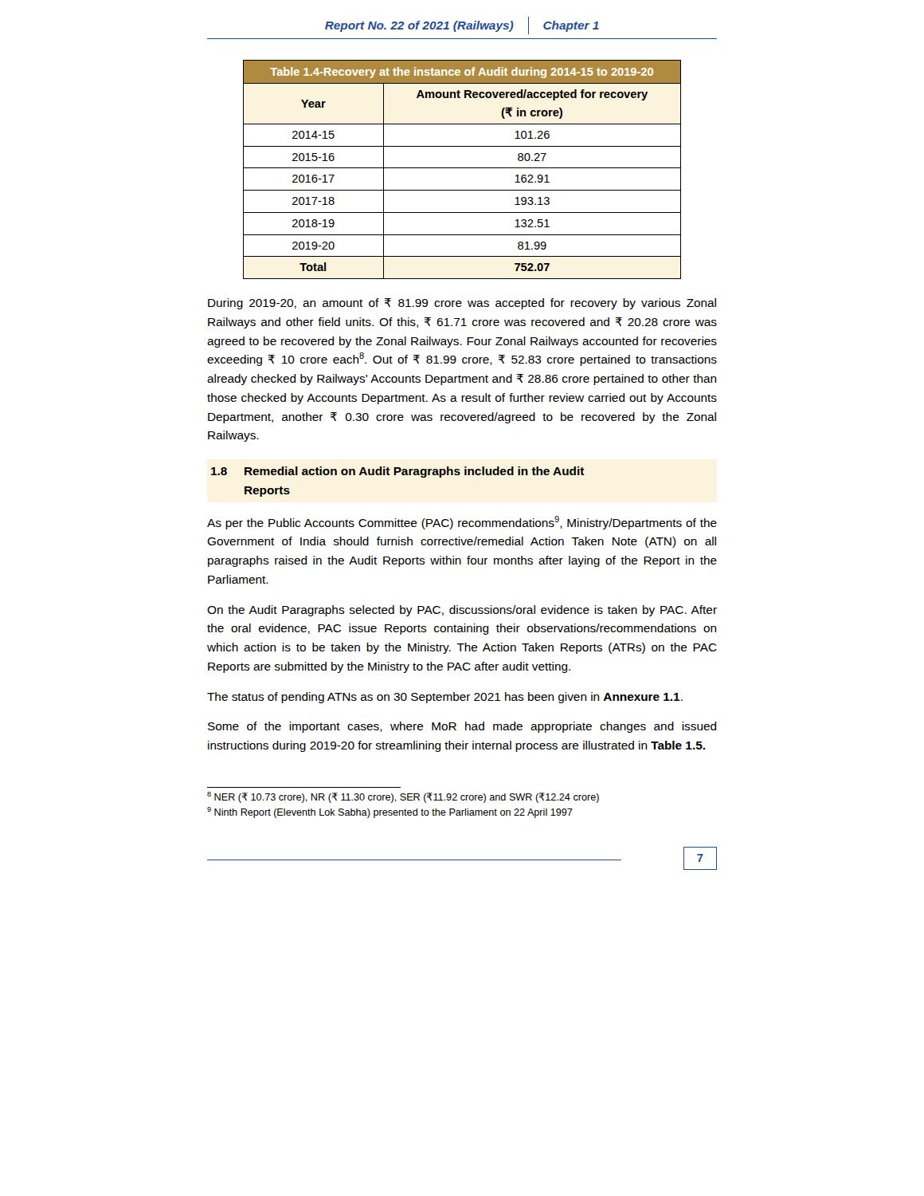Report No. 22 of 2021 (Railways) Chapter 1
Table 1.4-Recovery at the instance of Audit during 2014-15 to 2019-20
| Year | Amount Recovered/accepted for recovery ( ₹ in crore) |
| --- | --- |
| 2014-15 | 101.26 |
| 2015-16 | 80.27 |
| 2016-17 | 162.91 |
| 2017-18 | 193.13 |
| 2018-19 | 132.51 |
| 2019-20 | 81.99 |
| Total | 752.07 |
During 2019-20, an amount of ₹ 81.99 crore was accepted for recovery by various Zonal Railways and other field units. Of this, ₹ 61.71 crore was recovered and ₹ 20.28 crore was agreed to be recovered by the Zonal Railways. Four Zonal Railways accounted for recoveries exceeding ₹ 10 crore each8. Out of ₹ 81.99 crore, ₹ 52.83 crore pertained to transactions already checked by Railways' Accounts Department and ₹ 28.86 crore pertained to other than those checked by Accounts Department. As a result of further review carried out by Accounts Department, another ₹ 0.30 crore was recovered/agreed to be recovered by the Zonal Railways.
1.8 Remedial action on Audit Paragraphs included in the AuditReports
As per the Public Accounts Committee (PAC) recommendations9, Ministry/Departments of the Government of India should furnish corrective/remedial Action Taken Note (ATN) on all paragraphs raised in the Audit Reports within four months after laying of the Report in the Parliament.
On the Audit Paragraphs selected by PAC, discussions/oral evidence is taken by PAC. After the oral evidence, PAC issue Reports containing their observations/recommendations on which action is to be taken by the Ministry. The Action Taken Reports (ATRs) on the PAC Reports are submitted by the Ministry to the PAC after audit vetting.
The status of pending ATNs as on 30 September 2021 has been given in Annexure 1.1.
Some of the important cases, where MoR had made appropriate changes and issued instructions during 2019-20 for streamlining their internal process are illustrated in Table 1.5.
8 NER (₹ 10.73 crore), NR (₹ 11.30 crore), SER (₹11.92 crore) and SWR (₹12.24 crore)
9 Ninth Report (Eleventh Lok Sabha) presented to the Parliament on 22 April 1997
7